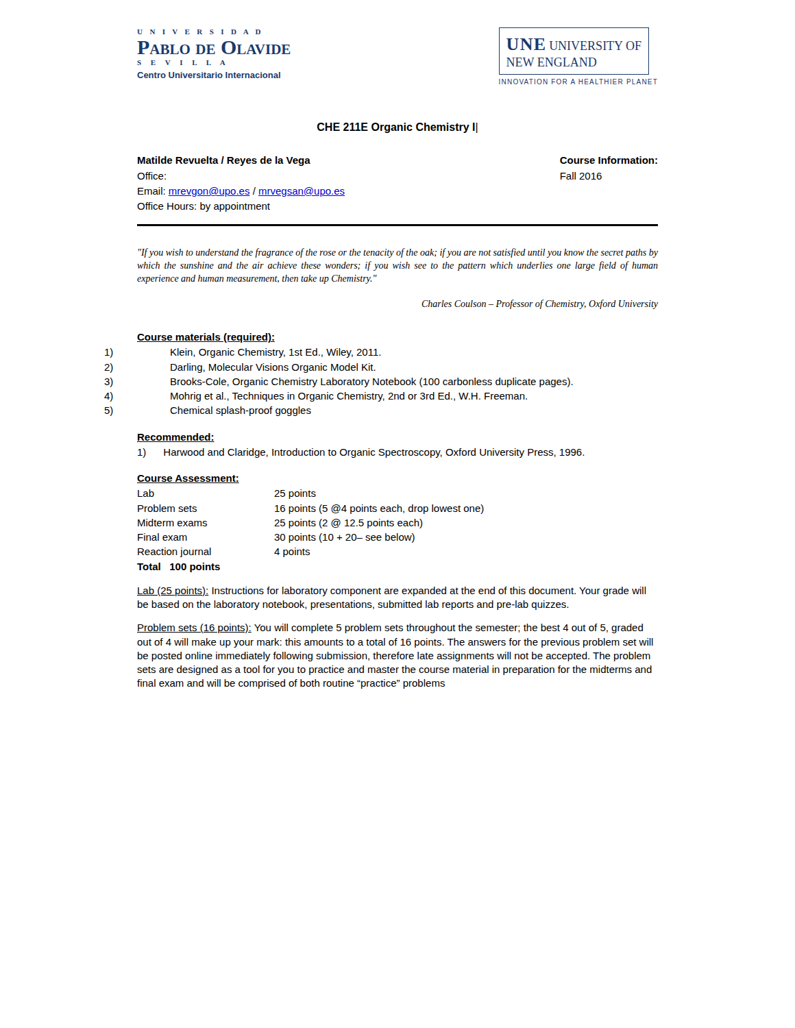U N I V E R S I D A D
Pablo de Olavide
S E V I L L A
Centro Universitario Internacional
UNE UNIVERSITY OF
NEW ENGLAND
INNOVATION FOR A HEALTHIER PLANET
CHE 211E Organic Chemistry I|
Matilde Revuelta / Reyes de la Vega
Office:
Email: mrevgon@upo.es / mrvegsan@upo.es
Office Hours: by appointment
Course Information:
Fall 2016
"If you wish to understand the fragrance of the rose or the tenacity of the oak; if you are not satisfied until you know the secret paths by which the sunshine and the air achieve these wonders; if you wish see to the pattern which underlies one large field of human experience and human measurement, then take up Chemistry."
Charles Coulson – Professor of Chemistry, Oxford University
Course materials (required):
1) Klein, Organic Chemistry, 1st Ed., Wiley, 2011.
2) Darling, Molecular Visions Organic Model Kit.
3) Brooks-Cole, Organic Chemistry Laboratory Notebook (100 carbonless duplicate pages).
4) Mohrig et al., Techniques in Organic Chemistry, 2nd or 3rd Ed., W.H. Freeman.
5) Chemical splash-proof goggles
Recommended:
1) Harwood and Claridge, Introduction to Organic Spectroscopy, Oxford University Press, 1996.
Course Assessment:
| Lab | 25 points |
| Problem sets | 16 points (5 @4 points each, drop lowest one) |
| Midterm exams | 25 points (2 @ 12.5 points each) |
| Final exam | 30 points (10 + 20– see below) |
| Reaction journal | 4 points |
| Total 100 points | |
Lab (25 points): Instructions for laboratory component are expanded at the end of this document. Your grade will be based on the laboratory notebook, presentations, submitted lab reports and pre-lab quizzes.
Problem sets (16 points): You will complete 5 problem sets throughout the semester; the best 4 out of 5, graded out of 4 will make up your mark: this amounts to a total of 16 points. The answers for the previous problem set will be posted online immediately following submission, therefore late assignments will not be accepted. The problem sets are designed as a tool for you to practice and master the course material in preparation for the midterms and final exam and will be comprised of both routine “practice” problems